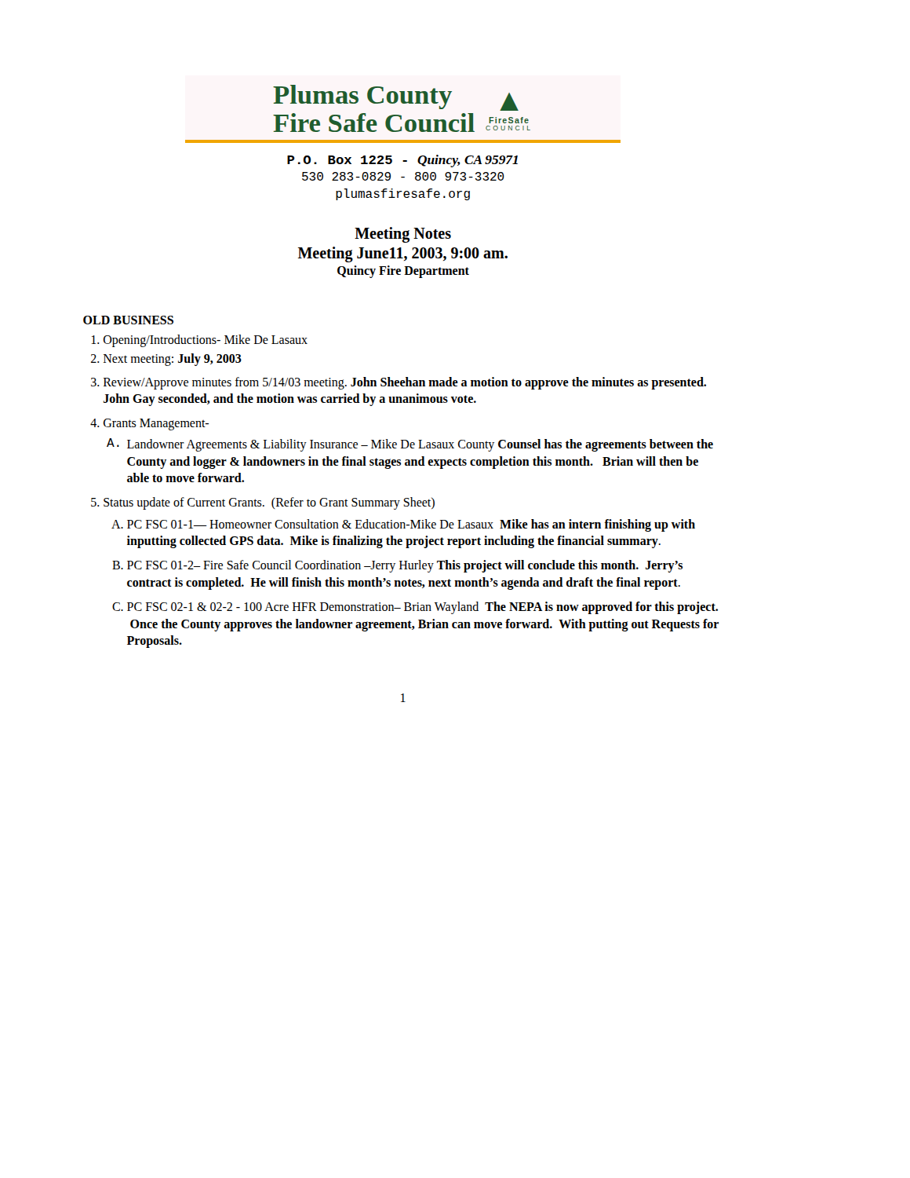Plumas County
Fire Safe Council ▲ FireSafe COUNCIL
P.O. Box 1225 - Quincy, CA 95971
530 283-0829 - 800 973-3320
plumasfiresafe.org
Meeting Notes
Meeting June11, 2003, 9:00 am. Quincy Fire Department
OLD BUSINESS
Opening/Introductions- Mike De Lasaux
Next meeting: July 9, 2003
Review/Approve minutes from 5/14/03 meeting. John Sheehan made a motion to approve the minutes as presented. John Gay seconded, and the motion was carried by a unanimous vote.
Grants Management-
Landowner Agreements & Liability Insurance – Mike De Lasaux County Counsel has the agreements between the County and logger & landowners in the final stages and expects completion this month. Brian will then be able to move forward.
Status update of Current Grants. (Refer to Grant Summary Sheet)
PC FSC 01-1— Homeowner Consultation & Education-Mike De Lasaux Mike has an intern finishing up with inputting collected GPS data. Mike is finalizing the project report including the financial summary.
PC FSC 01-2– Fire Safe Council Coordination –Jerry Hurley This project will conclude this month. Jerry’s contract is completed. He will finish this month’s notes, next month’s agenda and draft the final report.
PC FSC 02-1 & 02-2 - 100 Acre HFR Demonstration– Brian Wayland The NEPA is now approved for this project. Once the County approves the landowner agreement, Brian can move forward. With putting out Requests for Proposals.
1